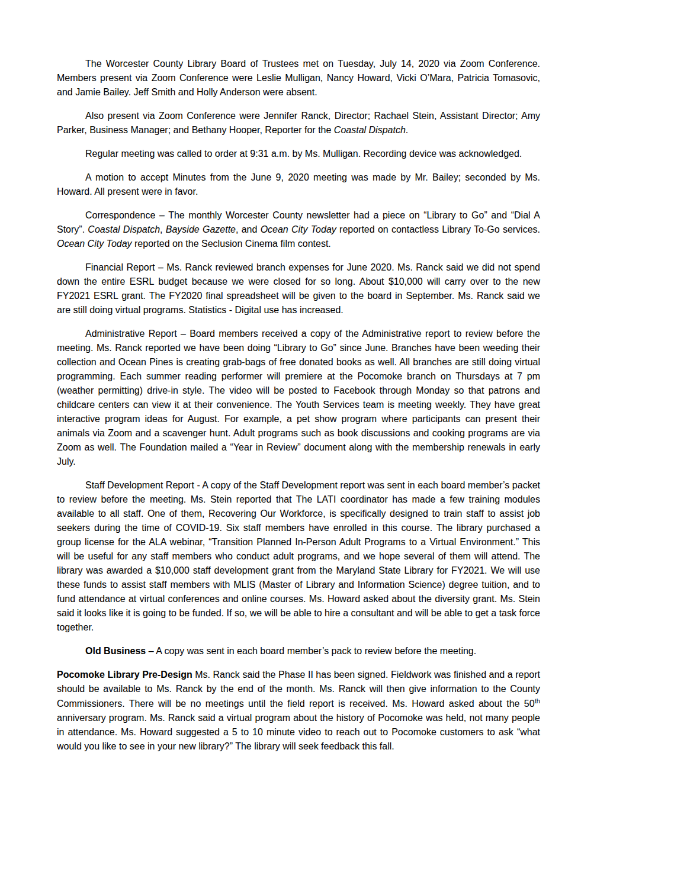The Worcester County Library Board of Trustees met on Tuesday, July 14, 2020 via Zoom Conference. Members present via Zoom Conference were Leslie Mulligan, Nancy Howard, Vicki O’Mara, Patricia Tomasovic, and Jamie Bailey. Jeff Smith and Holly Anderson were absent.
Also present via Zoom Conference were Jennifer Ranck, Director; Rachael Stein, Assistant Director; Amy Parker, Business Manager; and Bethany Hooper, Reporter for the Coastal Dispatch.
Regular meeting was called to order at 9:31 a.m. by Ms. Mulligan. Recording device was acknowledged.
A motion to accept Minutes from the June 9, 2020 meeting was made by Mr. Bailey; seconded by Ms. Howard. All present were in favor.
Correspondence – The monthly Worcester County newsletter had a piece on “Library to Go” and “Dial A Story”. Coastal Dispatch, Bayside Gazette, and Ocean City Today reported on contactless Library To-Go services. Ocean City Today reported on the Seclusion Cinema film contest.
Financial Report – Ms. Ranck reviewed branch expenses for June 2020. Ms. Ranck said we did not spend down the entire ESRL budget because we were closed for so long. About $10,000 will carry over to the new FY2021 ESRL grant. The FY2020 final spreadsheet will be given to the board in September. Ms. Ranck said we are still doing virtual programs. Statistics - Digital use has increased.
Administrative Report – Board members received a copy of the Administrative report to review before the meeting. Ms. Ranck reported we have been doing “Library to Go” since June. Branches have been weeding their collection and Ocean Pines is creating grab-bags of free donated books as well. All branches are still doing virtual programming. Each summer reading performer will premiere at the Pocomoke branch on Thursdays at 7 pm (weather permitting) drive-in style. The video will be posted to Facebook through Monday so that patrons and childcare centers can view it at their convenience. The Youth Services team is meeting weekly. They have great interactive program ideas for August. For example, a pet show program where participants can present their animals via Zoom and a scavenger hunt. Adult programs such as book discussions and cooking programs are via Zoom as well. The Foundation mailed a “Year in Review” document along with the membership renewals in early July.
Staff Development Report - A copy of the Staff Development report was sent in each board member’s packet to review before the meeting. Ms. Stein reported that The LATI coordinator has made a few training modules available to all staff. One of them, Recovering Our Workforce, is specifically designed to train staff to assist job seekers during the time of COVID-19. Six staff members have enrolled in this course. The library purchased a group license for the ALA webinar, “Transition Planned In-Person Adult Programs to a Virtual Environment.” This will be useful for any staff members who conduct adult programs, and we hope several of them will attend. The library was awarded a $10,000 staff development grant from the Maryland State Library for FY2021. We will use these funds to assist staff members with MLIS (Master of Library and Information Science) degree tuition, and to fund attendance at virtual conferences and online courses. Ms. Howard asked about the diversity grant. Ms. Stein said it looks like it is going to be funded. If so, we will be able to hire a consultant and will be able to get a task force together.
Old Business – A copy was sent in each board member’s pack to review before the meeting.
Pocomoke Library Pre-Design Ms. Ranck said the Phase II has been signed. Fieldwork was finished and a report should be available to Ms. Ranck by the end of the month. Ms. Ranck will then give information to the County Commissioners. There will be no meetings until the field report is received. Ms. Howard asked about the 50th anniversary program. Ms. Ranck said a virtual program about the history of Pocomoke was held, not many people in attendance. Ms. Howard suggested a 5 to 10 minute video to reach out to Pocomoke customers to ask “what would you like to see in your new library?” The library will seek feedback this fall.